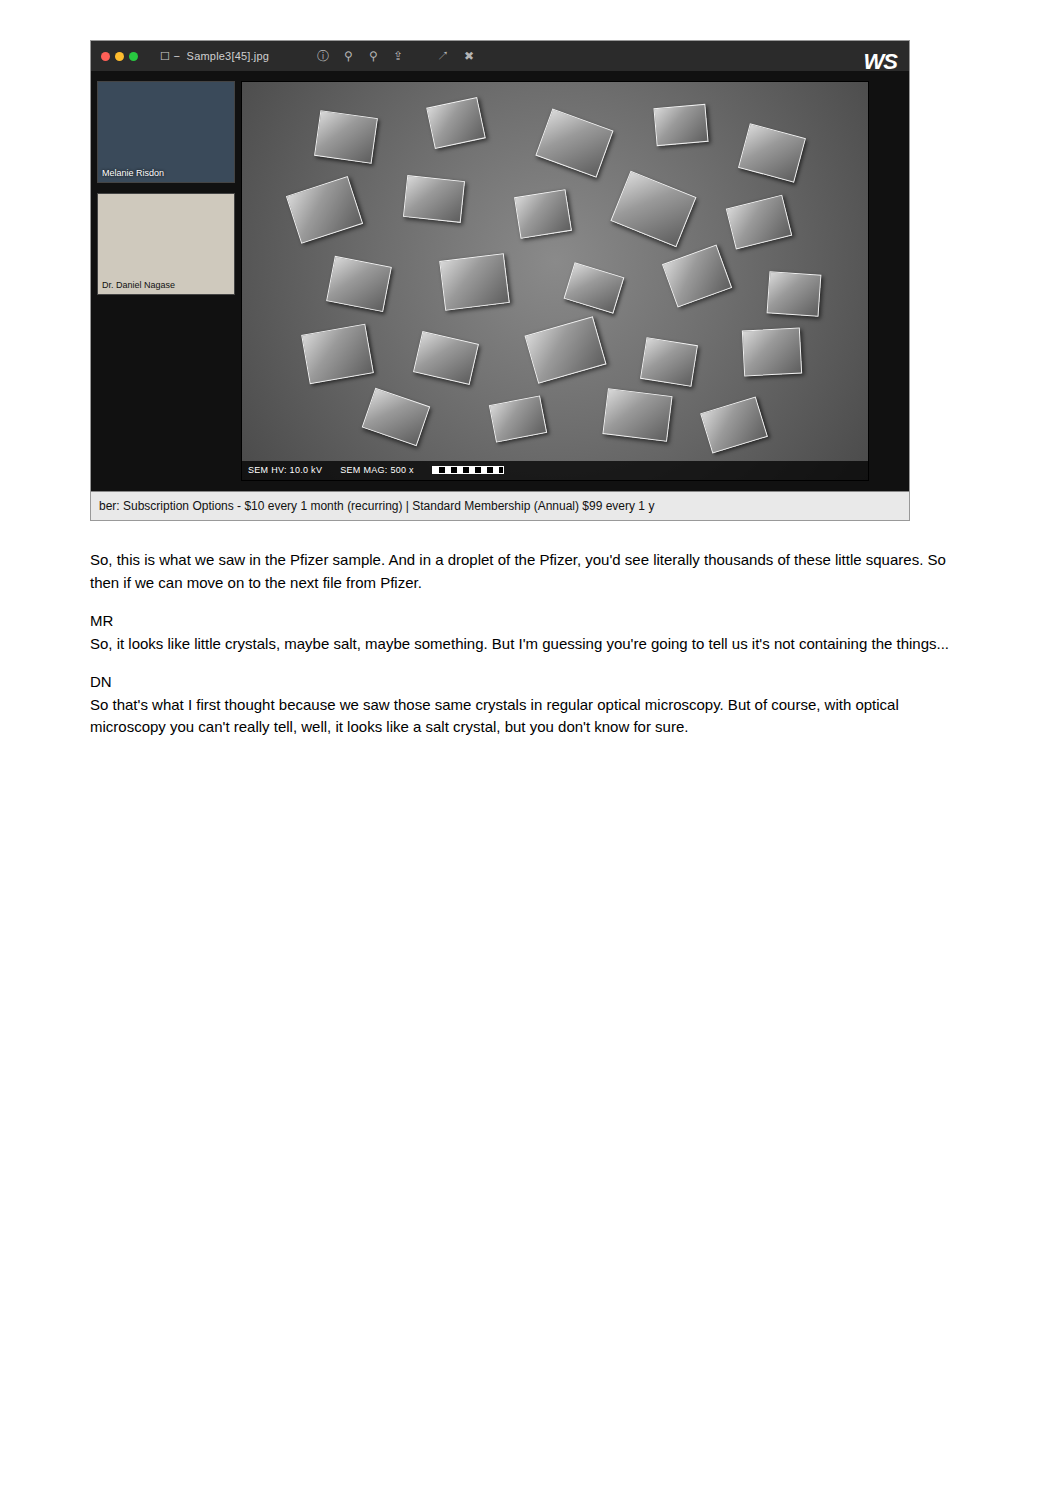☐ − Sample3[45].jpg ⓘ ⚲ ⚲ ⇪ ↗ ✖ WS
Melanie Risdon
Dr. Daniel Nagase
SEM HV: 10.0 kV SEM MAG: 500 x
ber: Subscription Options - $10 every 1 month (recurring) | Standard Membership (Annual) $99 every 1 y
So, this is what we saw in the Pfizer sample. And in a droplet of the Pfizer, you'd see literally thousands of these little squares. So then if we can move on to the next file from Pfizer.
MR
So, it looks like little crystals, maybe salt, maybe something. But I'm guessing you're going to tell us it's not containing the things...
DN
So that's what I first thought because we saw those same crystals in regular optical microscopy. But of course, with optical microscopy you can't really tell, well, it looks like a salt crystal, but you don't know for sure.